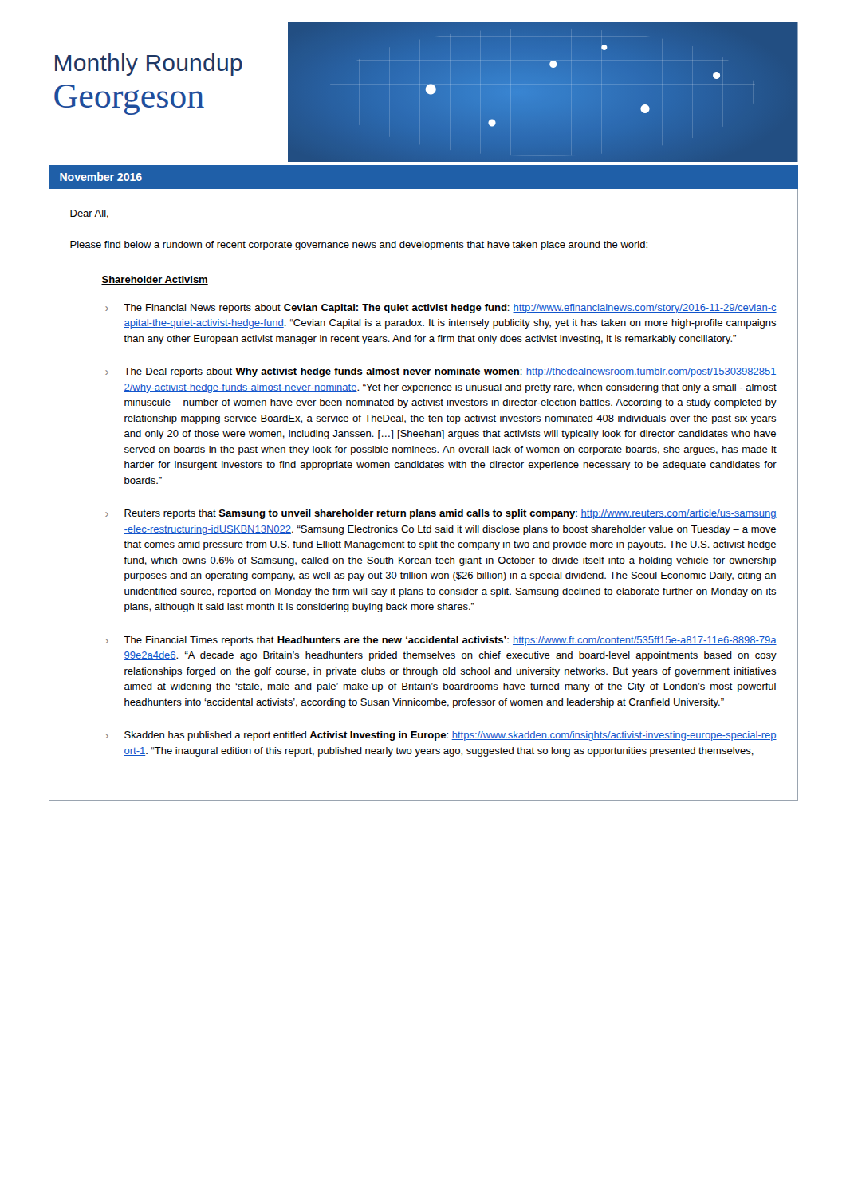Monthly Roundup
Georgeson
November 2016
Dear All,
Please find below a rundown of recent corporate governance news and developments that have taken place around the world:
Shareholder Activism
The Financial News reports about Cevian Capital: The quiet activist hedge fund: http://www.efinancialnews.com/story/2016-11-29/cevian-capital-the-quiet-activist-hedge-fund. “Cevian Capital is a paradox. It is intensely publicity shy, yet it has taken on more high-profile campaigns than any other European activist manager in recent years. And for a firm that only does activist investing, it is remarkably conciliatory.”
The Deal reports about Why activist hedge funds almost never nominate women: http://thedealnewsroom.tumblr.com/post/153039828512/why-activist-hedge-funds-almost-never-nominate. “Yet her experience is unusual and pretty rare, when considering that only a small - almost minuscule – number of women have ever been nominated by activist investors in director-election battles. According to a study completed by relationship mapping service BoardEx, a service of TheDeal, the ten top activist investors nominated 408 individuals over the past six years and only 20 of those were women, including Janssen. […] [Sheehan] argues that activists will typically look for director candidates who have served on boards in the past when they look for possible nominees. An overall lack of women on corporate boards, she argues, has made it harder for insurgent investors to find appropriate women candidates with the director experience necessary to be adequate candidates for boards.”
Reuters reports that Samsung to unveil shareholder return plans amid calls to split company: http://www.reuters.com/article/us-samsung-elec-restructuring-idUSKBN13N022. “Samsung Electronics Co Ltd said it will disclose plans to boost shareholder value on Tuesday – a move that comes amid pressure from U.S. fund Elliott Management to split the company in two and provide more in payouts. The U.S. activist hedge fund, which owns 0.6% of Samsung, called on the South Korean tech giant in October to divide itself into a holding vehicle for ownership purposes and an operating company, as well as pay out 30 trillion won ($26 billion) in a special dividend. The Seoul Economic Daily, citing an unidentified source, reported on Monday the firm will say it plans to consider a split. Samsung declined to elaborate further on Monday on its plans, although it said last month it is considering buying back more shares.”
The Financial Times reports that Headhunters are the new ‘accidental activists’: https://www.ft.com/content/535ff15e-a817-11e6-8898-79a99e2a4de6. “A decade ago Britain’s headhunters prided themselves on chief executive and board-level appointments based on cosy relationships forged on the golf course, in private clubs or through old school and university networks. But years of government initiatives aimed at widening the ‘stale, male and pale’ make-up of Britain’s boardrooms have turned many of the City of London’s most powerful headhunters into ‘accidental activists’, according to Susan Vinnicombe, professor of women and leadership at Cranfield University.”
Skadden has published a report entitled Activist Investing in Europe: https://www.skadden.com/insights/activist-investing-europe-special-report-1. “The inaugural edition of this report, published nearly two years ago, suggested that so long as opportunities presented themselves,